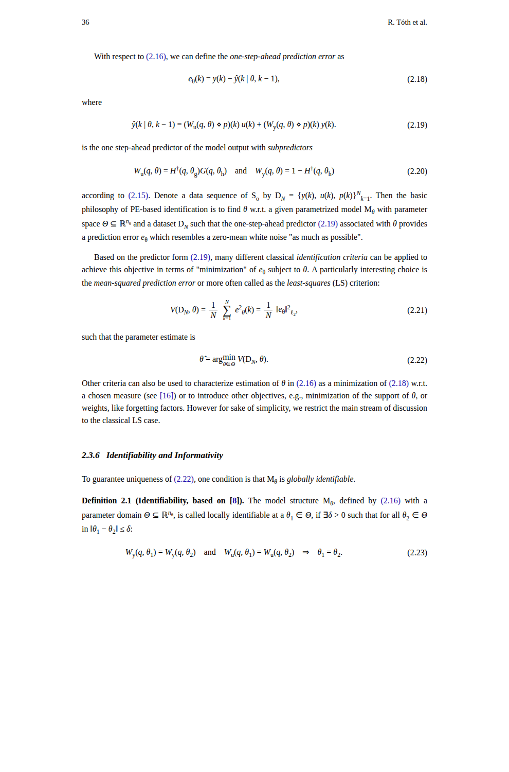36 R. Tóth et al.
With respect to (2.16), we can define the one-step-ahead prediction error as
eθ(k) = y(k) − ŷ(k | θ, k − 1), (2.18)
where
ŷ(k | θ, k − 1) = (Wu(q, θ) ⋄ p)(k) u(k) + (Wy(q, θ) ⋄ p)(k) y(k). (2.19)
is the one step-ahead predictor of the model output with subpredictors
Wu(q, θ) = H†(q, θg)G(q, θh) and Wy(q, θ) = 1 − H†(q, θh) (2.20)
according to (2.15). Denote a data sequence of So by DN = {y(k), u(k), p(k)}Nk=1. Then the basic philosophy of PE-based identification is to find θ w.r.t. a given parametrized model Mθ with parameter space Θ ⊆ ℝnθ and a dataset DN such that the one-step-ahead predictor (2.19) associated with θ provides a prediction error eθ which resembles a zero-mean white noise "as much as possible".
Based on the predictor form (2.19), many different classical identification criteria can be applied to achieve this objective in terms of "minimization" of eθ subject to θ. A particularly interesting choice is the mean-squared prediction error or more often called as the least-squares (LS) criterion:
V(DN, θ) = 1 N N∑k=1 e2θ(k) = 1 N ‖eθ‖2ℓ2, (2.21)
such that the parameter estimate is
θ̂ = argmin θ∈Θ V(DN, θ). (2.22)
Other criteria can also be used to characterize estimation of θ in (2.16) as a minimization of (2.18) w.r.t. a chosen measure (see [16]) or to introduce other objectives, e.g., minimization of the support of θ, or weights, like forgetting factors. However for sake of simplicity, we restrict the main stream of discussion to the classical LS case.
2.3.6 Identifiability and Informativity
To guarantee uniqueness of (2.22), one condition is that Mθ is globally identifiable.
Definition 2.1 (Identifiability, based on [8]). The model structure Mθ, defined by (2.16) with a parameter domain Θ ⊆ ℝnθ, is called locally identifiable at a θ1 ∈ Θ, if ∃δ > 0 such that for all θ2 ∈ Θ in ‖θ1 − θ2‖ ≤ δ:
Wy(q, θ1) = Wy(q, θ2) and Wu(q, θ1) = Wu(q, θ2) ⇒ θ1 = θ2. (2.23)